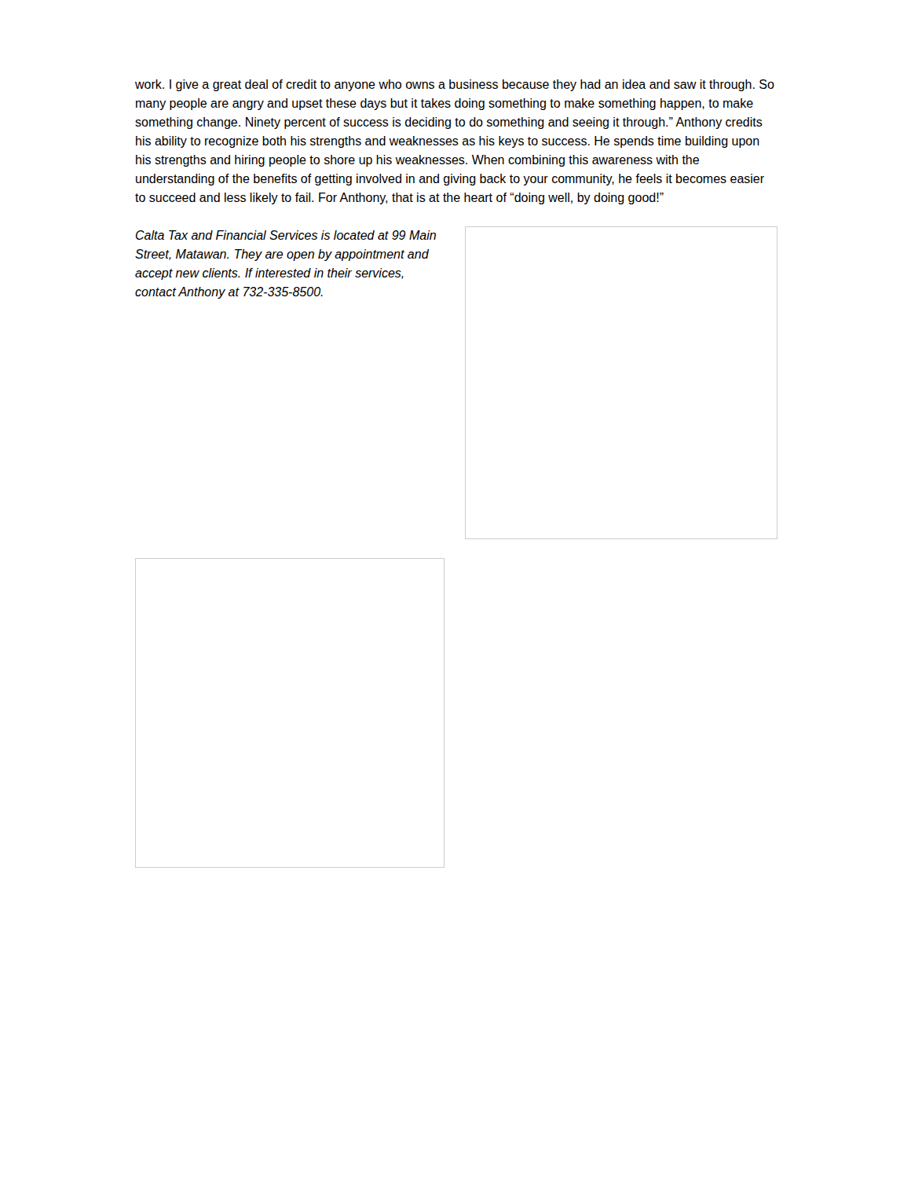work. I give a great deal of credit to anyone who owns a business because they had an idea and saw it through. So many people are angry and upset these days but it takes doing something to make something happen, to make something change. Ninety percent of success is deciding to do something and seeing it through.” Anthony credits his ability to recognize both his strengths and weaknesses as his keys to success. He spends time building upon his strengths and hiring people to shore up his weaknesses. When combining this awareness with the understanding of the benefits of getting involved in and giving back to your community, he feels it becomes easier to succeed and less likely to fail. For Anthony, that is at the heart of “doing well, by doing good!”
Calta Tax and Financial Services is located at 99 Main Street, Matawan. They are open by appointment and accept new clients. If interested in their services, contact Anthony at 732-335-8500.